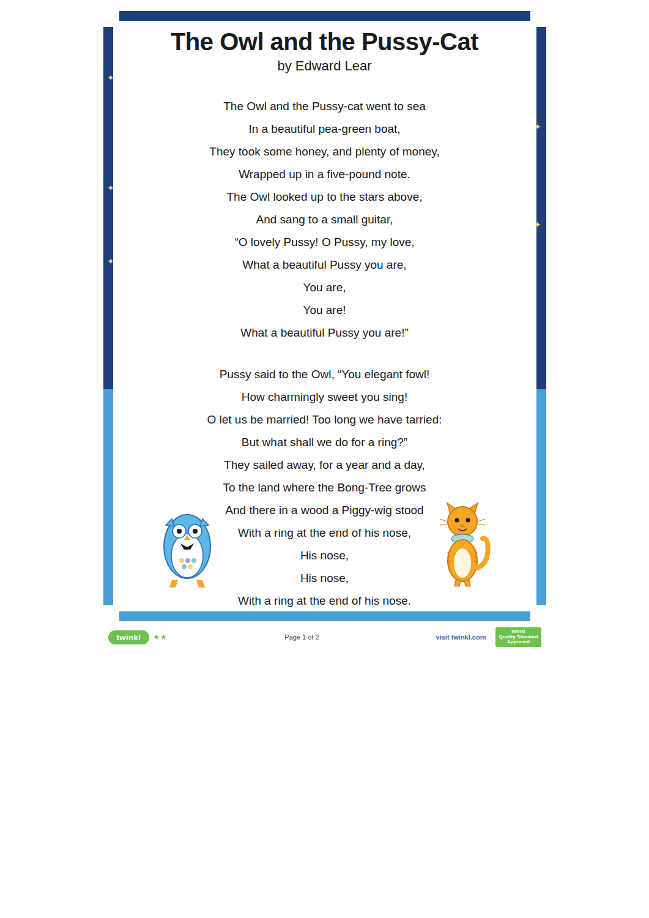✦ ✦ ✦ ✦ ✦
The Owl and the Pussy-Cat
by Edward Lear
The Owl and the Pussy-cat went to sea
In a beautiful pea-green boat,
They took some honey, and plenty of money,
Wrapped up in a five-pound note.
The Owl looked up to the stars above,
And sang to a small guitar,
“O lovely Pussy! O Pussy, my love,
What a beautiful Pussy you are,
You are,
You are!
What a beautiful Pussy you are!”
Pussy said to the Owl, “You elegant fowl!
How charmingly sweet you sing!
O let us be married! Too long we have tarried:
But what shall we do for a ring?”
They sailed away, for a year and a day,
To the land where the Bong-Tree grows
And there in a wood a Piggy-wig stood
With a ring at the end of his nose,
His nose,
His nose,
With a ring at the end of his nose.
twinkl ★★
Page 1 of 2
visit twinkl.com twinkl
Quality Standard
Approved